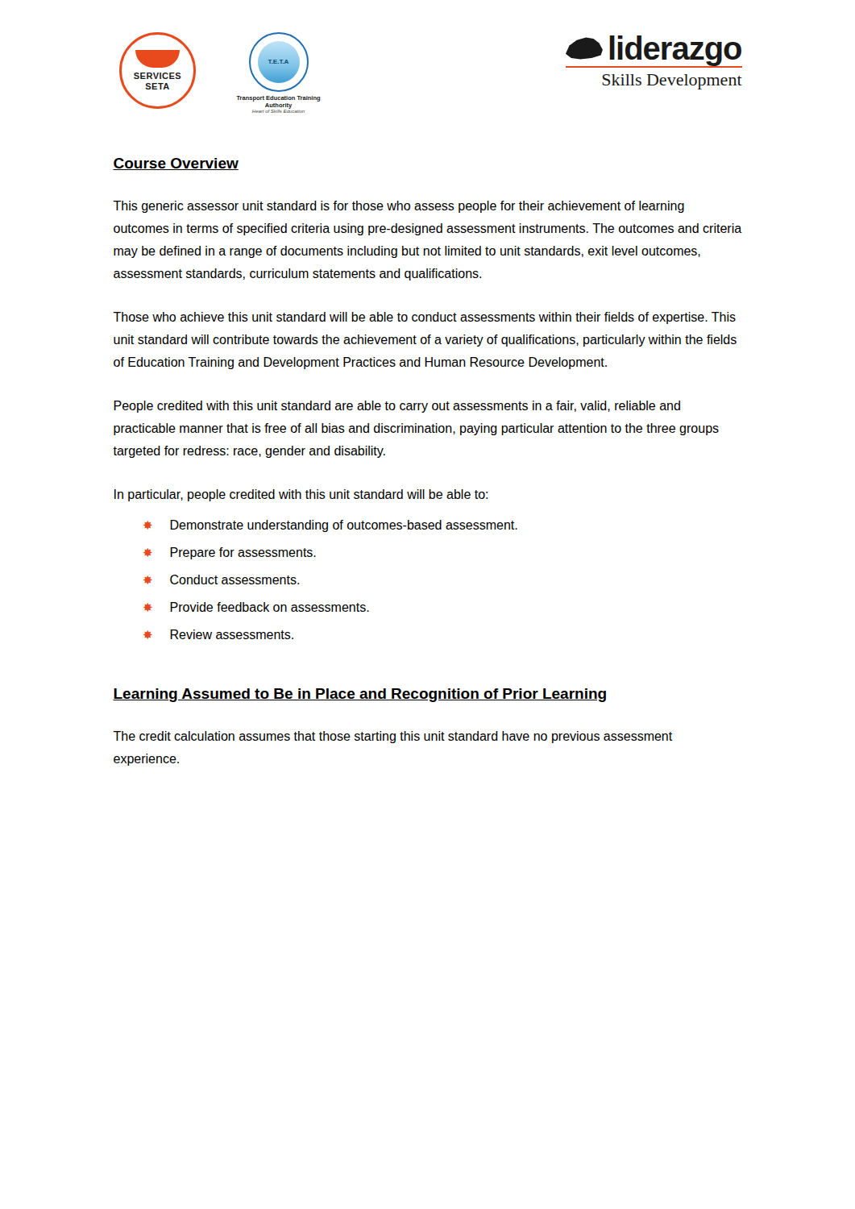SERVICES
SETA
T.E.T.A
Transport Education Training Authority
Heart of Skills Education
liderazgo
Skills Development
Course Overview
This generic assessor unit standard is for those who assess people for their achievement of learning outcomes in terms of specified criteria using pre-designed assessment instruments. The outcomes and criteria may be defined in a range of documents including but not limited to unit standards, exit level outcomes, assessment standards, curriculum statements and qualifications.
Those who achieve this unit standard will be able to conduct assessments within their fields of expertise. This unit standard will contribute towards the achievement of a variety of qualifications, particularly within the fields of Education Training and Development Practices and Human Resource Development.
People credited with this unit standard are able to carry out assessments in a fair, valid, reliable and practicable manner that is free of all bias and discrimination, paying particular attention to the three groups targeted for redress: race, gender and disability.
In particular, people credited with this unit standard will be able to:
Demonstrate understanding of outcomes-based assessment.
Prepare for assessments.
Conduct assessments.
Provide feedback on assessments.
Review assessments.
Learning Assumed to Be in Place and Recognition of Prior Learning
The credit calculation assumes that those starting this unit standard have no previous assessment experience.